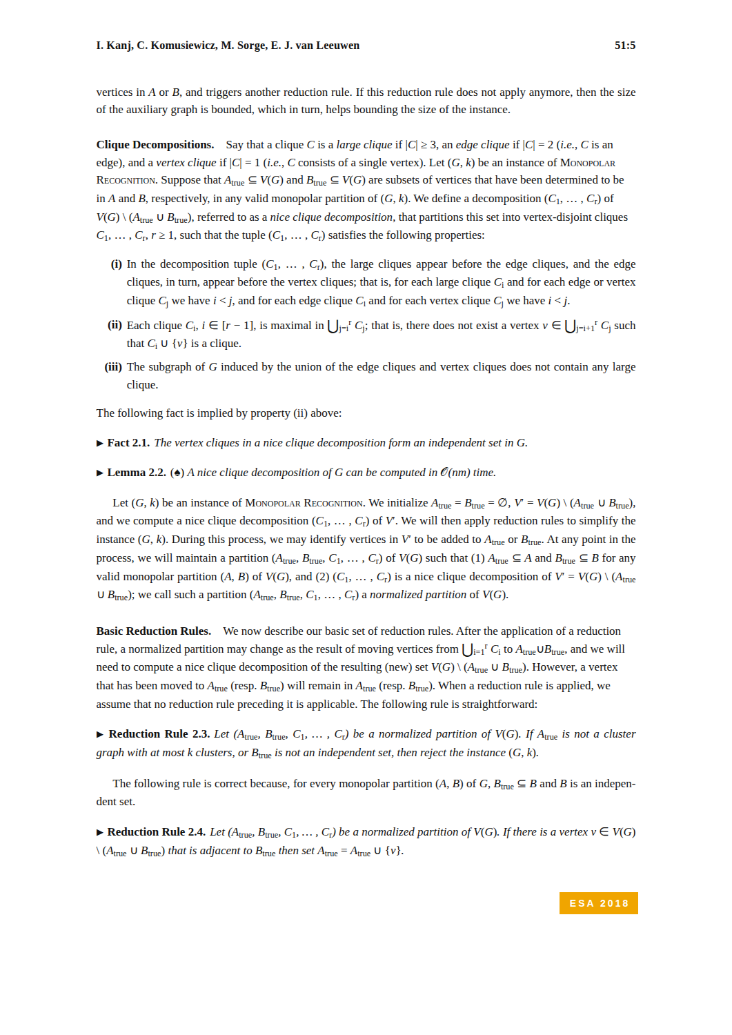I. Kanj, C. Komusiewicz, M. Sorge, E. J. van Leeuwen 51:5
vertices in A or B, and triggers another reduction rule. If this reduction rule does not apply anymore, then the size of the auxiliary graph is bounded, which in turn, helps bounding the size of the instance.
Clique Decompositions.
Say that a clique C is a large clique if |C| ≥ 3, an edge clique if |C| = 2 (i.e., C is an edge), and a vertex clique if |C| = 1 (i.e., C consists of a single vertex). Let (G, k) be an instance of Monopolar Recognition. Suppose that Atrue ⊆ V(G) and Btrue ⊆ V(G) are subsets of vertices that have been determined to be in A and B, respectively, in any valid monopolar partition of (G, k). We define a decomposition (C 1, … , Cr) of V(G) \ (Atrue ∪ Btrue), referred to as a nice clique decomposition, that partitions this set into vertex-disjoint cliques C 1, … , Cr, r ≥ 1, such that the tuple (C 1, … , Cr) satisfies the following properties:
In the decomposition tuple (C 1, … , Cr), the large cliques appear before the edge cliques, and the edge cliques, in turn, appear before the vertex cliques; that is, for each large clique Ci and for each edge or vertex clique Cj we have i < j, and for each edge clique Ci and for each vertex clique Cj we have i < j.
Each clique Ci, i ∈ [r − 1], is maximal in ⋃j=i r Cj; that is, there does not exist a vertex v ∈ ⋃j=i+1 r Cj such that Ci ∪ {v} is a clique.
The subgraph of G induced by the union of the edge cliques and vertex cliques does not contain any large clique.
The following fact is implied by property (ii) above:
Fact 2.1. The vertex cliques in a nice clique decomposition form an independent set in G.
Lemma 2.2.(♠) A nice clique decomposition of G can be computed in 𝒪(nm) time.
Let (G, k) be an instance of Monopolar Recognition. We initialize Atrue = Btrue = ∅, V′ = V(G) \ (Atrue ∪ Btrue), and we compute a nice clique decomposition (C 1, … , Cr) of V′. We will then apply reduction rules to simplify the instance (G, k). During this process, we may identify vertices in V′ to be added to Atrue or Btrue. At any point in the process, we will maintain a partition (Atrue, Btrue, C 1, … , Cr) of V(G) such that (1) Atrue ⊆ A and Btrue ⊆ B for any valid monopolar partition (A, B) of V(G), and (2) (C 1, … , Cr) is a nice clique decomposition of V′ = V(G) \ (Atrue ∪ Btrue); we call such a partition (Atrue, Btrue, C 1, … , Cr) a normalized partition of V(G).
Basic Reduction Rules.
We now describe our basic set of reduction rules. After the application of a reduction rule, a normalized partition may change as the result of moving vertices from ⋃i=1 r Ci to Atrue∪Btrue, and we will need to compute a nice clique decomposition of the resulting (new) set V(G) \ (Atrue ∪ Btrue). However, a vertex that has been moved to Atrue (resp. Btrue) will remain in Atrue (resp. Btrue). When a reduction rule is applied, we assume that no reduction rule preceding it is applicable. The following rule is straightforward:
Reduction Rule 2.3. Let (Atrue, Btrue, C 1, … , Cr) be a normalized partition of V(G). If Atrue is not a cluster graph with at most k clusters, or Btrue is not an independent set, then reject the instance (G, k).
The following rule is correct because, for every monopolar partition (A, B) of G, Btrue ⊆ B and B is an independent set.
Reduction Rule 2.4. Let (Atrue, Btrue, C 1, … , Cr) be a normalized partition of V(G). If there is a vertex v ∈ V(G) \ (Atrue ∪ Btrue) that is adjacent to Btrue then set Atrue = Atrue ∪ {v}.
ESA 2018